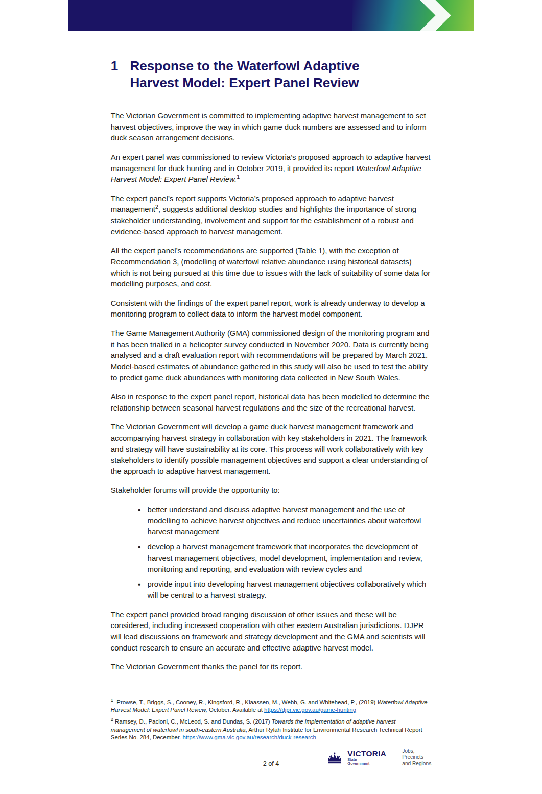1 Response to the Waterfowl Adaptive Harvest Model: Expert Panel Review
The Victorian Government is committed to implementing adaptive harvest management to set harvest objectives, improve the way in which game duck numbers are assessed and to inform duck season arrangement decisions.
An expert panel was commissioned to review Victoria’s proposed approach to adaptive harvest management for duck hunting and in October 2019, it provided its report Waterfowl Adaptive Harvest Model: Expert Panel Review.1
The expert panel’s report supports Victoria’s proposed approach to adaptive harvest management2, suggests additional desktop studies and highlights the importance of strong stakeholder understanding, involvement and support for the establishment of a robust and evidence-based approach to harvest management.
All the expert panel’s recommendations are supported (Table 1), with the exception of Recommendation 3, (modelling of waterfowl relative abundance using historical datasets) which is not being pursued at this time due to issues with the lack of suitability of some data for modelling purposes, and cost.
Consistent with the findings of the expert panel report, work is already underway to develop a monitoring program to collect data to inform the harvest model component.
The Game Management Authority (GMA) commissioned design of the monitoring program and it has been trialled in a helicopter survey conducted in November 2020. Data is currently being analysed and a draft evaluation report with recommendations will be prepared by March 2021. Model-based estimates of abundance gathered in this study will also be used to test the ability to predict game duck abundances with monitoring data collected in New South Wales.
Also in response to the expert panel report, historical data has been modelled to determine the relationship between seasonal harvest regulations and the size of the recreational harvest.
The Victorian Government will develop a game duck harvest management framework and accompanying harvest strategy in collaboration with key stakeholders in 2021. The framework and strategy will have sustainability at its core. This process will work collaboratively with key stakeholders to identify possible management objectives and support a clear understanding of the approach to adaptive harvest management.
Stakeholder forums will provide the opportunity to:
better understand and discuss adaptive harvest management and the use of modelling to achieve harvest objectives and reduce uncertainties about waterfowl harvest management
develop a harvest management framework that incorporates the development of harvest management objectives, model development, implementation and review, monitoring and reporting, and evaluation with review cycles and
provide input into developing harvest management objectives collaboratively which will be central to a harvest strategy.
The expert panel provided broad ranging discussion of other issues and these will be considered, including increased cooperation with other eastern Australian jurisdictions. DJPR will lead discussions on framework and strategy development and the GMA and scientists will conduct research to ensure an accurate and effective adaptive harvest model.
The Victorian Government thanks the panel for its report.
1 Prowse, T., Briggs, S., Cooney, R., Kingsford, R., Klaassen, M., Webb, G. and Whitehead, P., (2019) Waterfowl Adaptive Harvest Model: Expert Panel Review, October. Available at https://djpr.vic.gov.au/game-hunting
2 Ramsey, D., Pacioni, C., McLeod, S. and Dundas, S. (2017) Towards the implementation of adaptive harvest management of waterfowl in south-eastern Australia, Arthur Rylah Institute for Environmental Research Technical Report Series No. 284, December. https://www.gma.vic.gov.au/research/duck-research
2 of 4
VICTORIA
State
Government
Jobs,
Precincts
and Regions